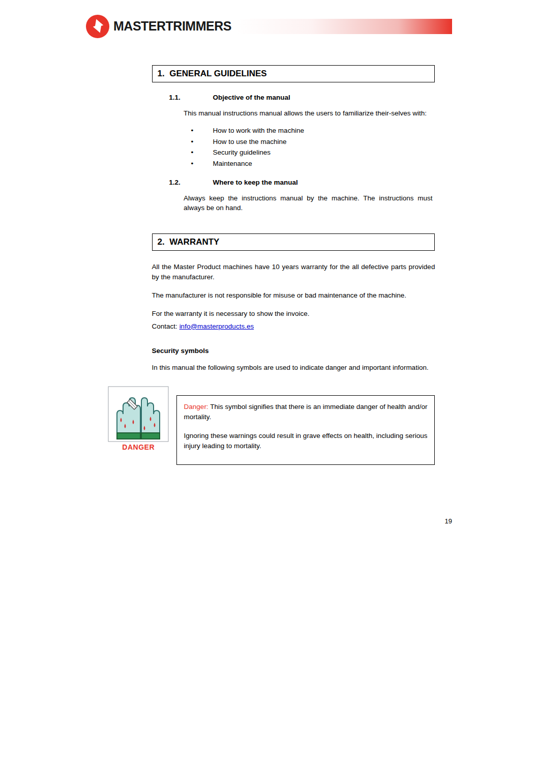MASTERTRIMMERS
1. GENERAL GUIDELINES
1.1. Objective of the manual
This manual instructions manual allows the users to familiarize their-selves with:
How to work with the machine
How to use the machine
Security guidelines
Maintenance
1.2. Where to keep the manual
Always keep the instructions manual by the machine. The instructions must always be on hand.
2. WARRANTY
All the Master Product machines have 10 years warranty for the all defective parts provided by the manufacturer.
The manufacturer is not responsible for misuse or bad maintenance of the machine.
For the warranty it is necessary to show the invoice.
Contact: info@masterproducts.es
Security symbols
In this manual the following symbols are used to indicate danger and important information.
DANGER
Danger: This symbol signifies that there is an immediate danger of health and/or mortality.
Ignoring these warnings could result in grave effects on health, including serious injury leading to mortality.
19